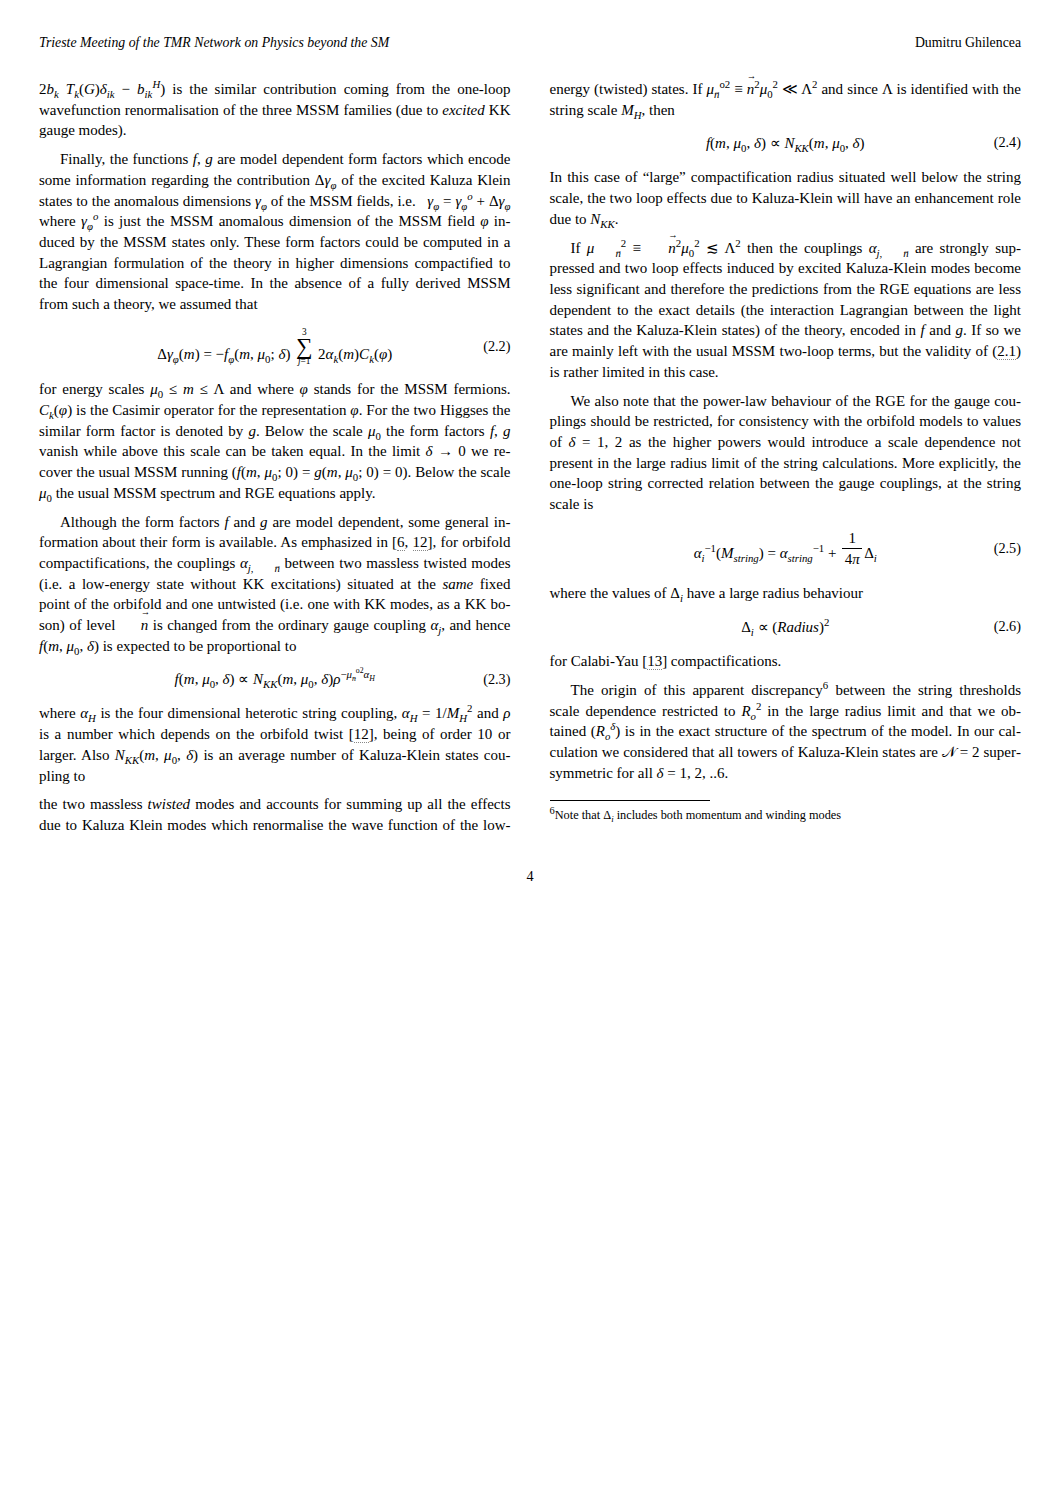Trieste Meeting of the TMR Network on Physics beyond the SM
Dumitru Ghilencea
2bk Tk(G)δik − bikH) is the similar contribution coming from the one-loop wavefunction renormalisation of the three MSSM families (due to excited KK gauge modes).
Finally, the functions f, g are model dependent form factors which encode some information regarding the contribution Δγφ of the excited Kaluza Klein states to the anomalous dimensions γφ of the MSSM fields, i.e. γφ = γφo + Δγφ where γφo is just the MSSM anomalous dimension of the MSSM field φ induced by the MSSM states only. These form factors could be computed in a Lagrangian formulation of the theory in higher dimensions compactified to the four dimensional space-time. In the absence of a fully derived MSSM from such a theory, we assumed that
Δγφ(m) = −fφ(m, μ0; δ) 3∑j=1 2αk(m)Ck(φ) (2.2)
for energy scales μ0 ≤ m ≤ Λ and where φ stands for the MSSM fermions. Ck(φ) is the Casimir operator for the representation φ. For the two Higgses the similar form factor is denoted by g. Below the scale μ0 the form factors f, g vanish while above this scale can be taken equal. In the limit δ → 0 we recover the usual MSSM running (f(m, μ0; 0) = g(m, μ0; 0) = 0). Below the scale μ0 the usual MSSM spectrum and RGE equations apply.
Although the form factors f and g are model dependent, some general information about their form is available. As emphasized in [6, 12], for orbifold compactifications, the couplings αj,n between two massless twisted modes (i.e. a low-energy state without KK excitations) situated at the same fixed point of the orbifold and one untwisted (i.e. one with KK modes, as a KK boson) of level n is changed from the ordinary gauge coupling αj, and hence f(m, μ0, δ) is expected to be proportional to
f(m, μ0, δ) ∝ NKK(m, μ0, δ)ρ−μno2αH (2.3)
where αH is the four dimensional heterotic string coupling, αH = 1/MH2 and ρ is a number which depends on the orbifold twist [12], being of order 10 or larger. Also NKK(m, μ0, δ) is an average number of Kaluza-Klein states coupling to
the two massless twisted modes and accounts for summing up all the effects due to Kaluza Klein modes which renormalise the wave function of the low-energy (twisted) states. If μno2 ≡ n2μ02 ≪ Λ2 and since Λ is identified with the string scale MH, then
f(m, μ0, δ) ∝ NKK(m, μ0, δ) (2.4)
In this case of “large” compactification radius situated well below the string scale, the two loop effects due to Kaluza-Klein will have an enhancement role due to NKK.
If μn2 ≡ n2μ02 ≲ Λ2 then the couplings αj,n are strongly suppressed and two loop effects induced by excited Kaluza-Klein modes become less significant and therefore the predictions from the RGE equations are less dependent to the exact details (the interaction Lagrangian between the light states and the Kaluza-Klein states) of the theory, encoded in f and g. If so we are mainly left with the usual MSSM two-loop terms, but the validity of (2.1) is rather limited in this case.
We also note that the power-law behaviour of the RGE for the gauge couplings should be restricted, for consistency with the orbifold models to values of δ = 1, 2 as the higher powers would introduce a scale dependence not present in the large radius limit of the string calculations. More explicitly, the one-loop string corrected relation between the gauge couplings, at the string scale is
αi−1(Mstring) = αstring−1 + 14π Δi (2.5)
where the values of Δi have a large radius behaviour
Δi ∝ (Radius)2 (2.6)
for Calabi-Yau [13] compactifications.
The origin of this apparent discrepancy6 between the string thresholds scale dependence restricted to Ro2 in the large radius limit and that we obtained (Roδ) is in the exact structure of the spectrum of the model. In our calculation we considered that all towers of Kaluza-Klein states are 𝒩 = 2 supersymmetric for all δ = 1, 2, ..6.
6Note that Δi includes both momentum and winding modes
4